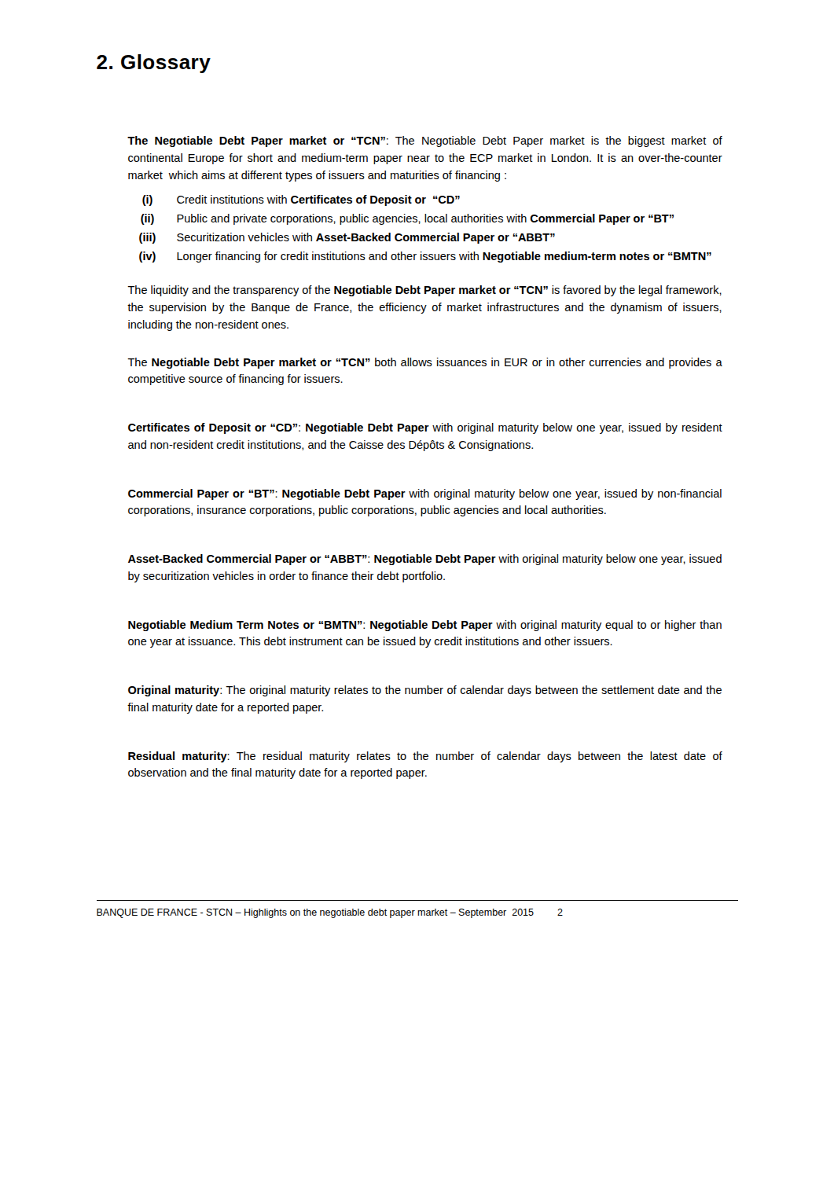2. Glossary
The Negotiable Debt Paper market or “TCN”: The Negotiable Debt Paper market is the biggest market of continental Europe for short and medium-term paper near to the ECP market in London. It is an over-the-counter market which aims at different types of issuers and maturities of financing :
Credit institutions with Certificates of Deposit or “CD”
Public and private corporations, public agencies, local authorities with Commercial Paper or “BT”
Securitization vehicles with Asset-Backed Commercial Paper or “ABBT”
Longer financing for credit institutions and other issuers with Negotiable medium-term notes or “BMTN”
The liquidity and the transparency of the Negotiable Debt Paper market or “TCN” is favored by the legal framework, the supervision by the Banque de France, the efficiency of market infrastructures and the dynamism of issuers, including the non-resident ones.
The Negotiable Debt Paper market or “TCN” both allows issuances in EUR or in other currencies and provides a competitive source of financing for issuers.
Certificates of Deposit or “CD”: Negotiable Debt Paper with original maturity below one year, issued by resident and non-resident credit institutions, and the Caisse des Dépôts & Consignations.
Commercial Paper or “BT”: Negotiable Debt Paper with original maturity below one year, issued by non-financial corporations, insurance corporations, public corporations, public agencies and local authorities.
Asset-Backed Commercial Paper or “ABBT”: Negotiable Debt Paper with original maturity below one year, issued by securitization vehicles in order to finance their debt portfolio.
Negotiable Medium Term Notes or “BMTN”: Negotiable Debt Paper with original maturity equal to or higher than one year at issuance. This debt instrument can be issued by credit institutions and other issuers.
Original maturity: The original maturity relates to the number of calendar days between the settlement date and the final maturity date for a reported paper.
Residual maturity: The residual maturity relates to the number of calendar days between the latest date of observation and the final maturity date for a reported paper.
BANQUE DE FRANCE - STCN – Highlights on the negotiable debt paper market – September 20152